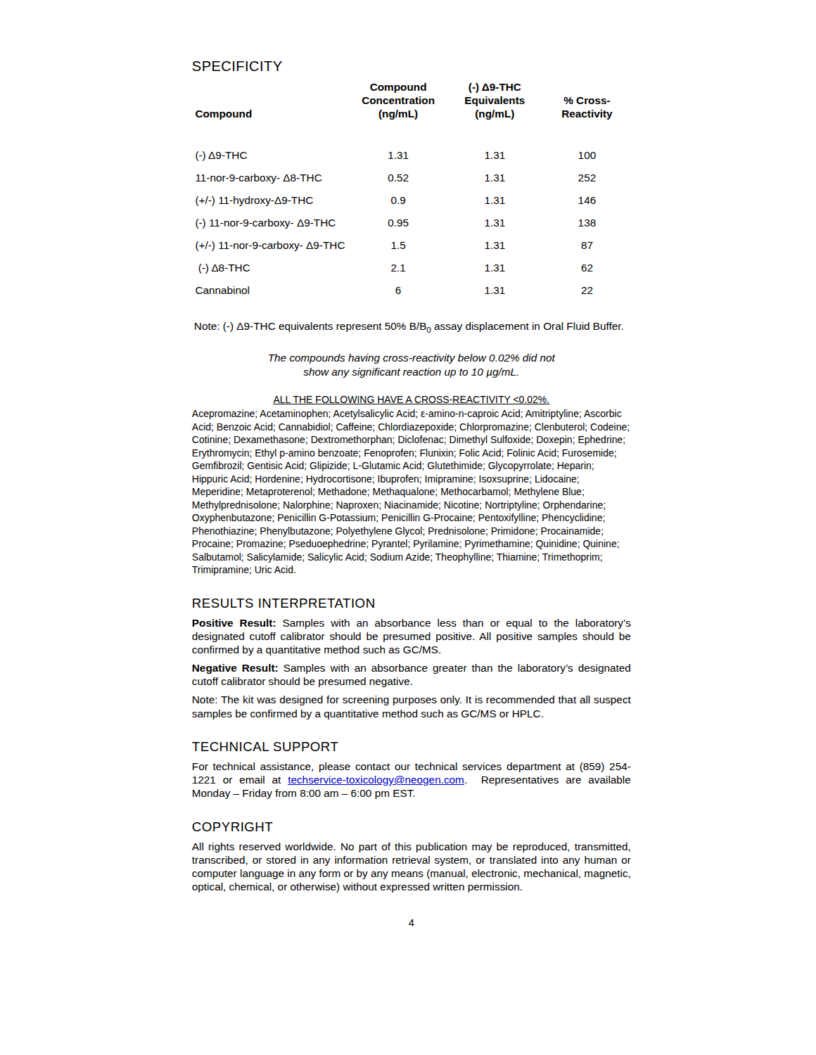SPECIFICITY
| | Compound | (-) Δ9-THC | |
| --- | --- | --- | --- |
| | Concentration | Equivalents | % Cross- |
| Compound | (ng/mL) | (ng/mL) | Reactivity |
| (-) Δ9-THC | 1.31 | 1.31 | 100 |
| 11-nor-9-carboxy- Δ8-THC | 0.52 | 1.31 | 252 |
| (+/-) 11-hydroxy-Δ9-THC | 0.9 | 1.31 | 146 |
| (-) 11-nor-9-carboxy- Δ9-THC | 0.95 | 1.31 | 138 |
| (+/-) 11-nor-9-carboxy- Δ9-THC | 1.5 | 1.31 | 87 |
| (-) Δ8-THC | 2.1 | 1.31 | 62 |
| Cannabinol | 6 | 1.31 | 22 |
Note: (-) Δ9-THC equivalents represent 50% B/B0 assay displacement in Oral Fluid Buffer.
The compounds having cross-reactivity below 0.02% did not
show any significant reaction up to 10 µg/mL.
ALL THE FOLLOWING HAVE A CROSS-REACTIVITY <0.02%.
Acepromazine; Acetaminophen; Acetylsalicylic Acid; ε-amino-n-caproic Acid; Amitriptyline; Ascorbic Acid; Benzoic Acid; Cannabidiol; Caffeine; Chlordiazepoxide; Chlorpromazine; Clenbuterol; Codeine; Cotinine; Dexamethasone; Dextromethorphan; Diclofenac; Dimethyl Sulfoxide; Doxepin; Ephedrine; Erythromycin; Ethyl p-amino benzoate; Fenoprofen; Flunixin; Folic Acid; Folinic Acid; Furosemide; Gemfibrozil; Gentisic Acid; Glipizide; L-Glutamic Acid; Glutethimide; Glycopyrrolate; Heparin; Hippuric Acid; Hordenine; Hydrocortisone; Ibuprofen; Imipramine; Isoxsuprine; Lidocaine; Meperidine; Metaproterenol; Methadone; Methaqualone; Methocarbamol; Methylene Blue; Methylprednisolone; Nalorphine; Naproxen; Niacinamide; Nicotine; Nortriptyline; Orphendarine; Oxyphenbutazone; Penicillin G-Potassium; Penicillin G-Procaine; Pentoxifylline; Phencyclidine; Phenothiazine; Phenylbutazone; Polyethylene Glycol; Prednisolone; Primidone; Procainamide; Procaine; Promazine; Pseduoephedrine; Pyrantel; Pyrilamine; Pyrimethamine; Quinidine; Quinine; Salbutamol; Salicylamide; Salicylic Acid; Sodium Azide; Theophylline; Thiamine; Trimethoprim; Trimipramine; Uric Acid.
RESULTS INTERPRETATION
Positive Result: Samples with an absorbance less than or equal to the laboratory’s designated cutoff calibrator should be presumed positive. All positive samples should be confirmed by a quantitative method such as GC/MS.
Negative Result: Samples with an absorbance greater than the laboratory’s designated cutoff calibrator should be presumed negative.
Note: The kit was designed for screening purposes only. It is recommended that all suspect samples be confirmed by a quantitative method such as GC/MS or HPLC.
TECHNICAL SUPPORT
For technical assistance, please contact our technical services department at (859) 254-1221 or email at techservice-toxicology@neogen.com. Representatives are available Monday – Friday from 8:00 am – 6:00 pm EST.
COPYRIGHT
All rights reserved worldwide. No part of this publication may be reproduced, transmitted, transcribed, or stored in any information retrieval system, or translated into any human or computer language in any form or by any means (manual, electronic, mechanical, magnetic, optical, chemical, or otherwise) without expressed written permission.
4